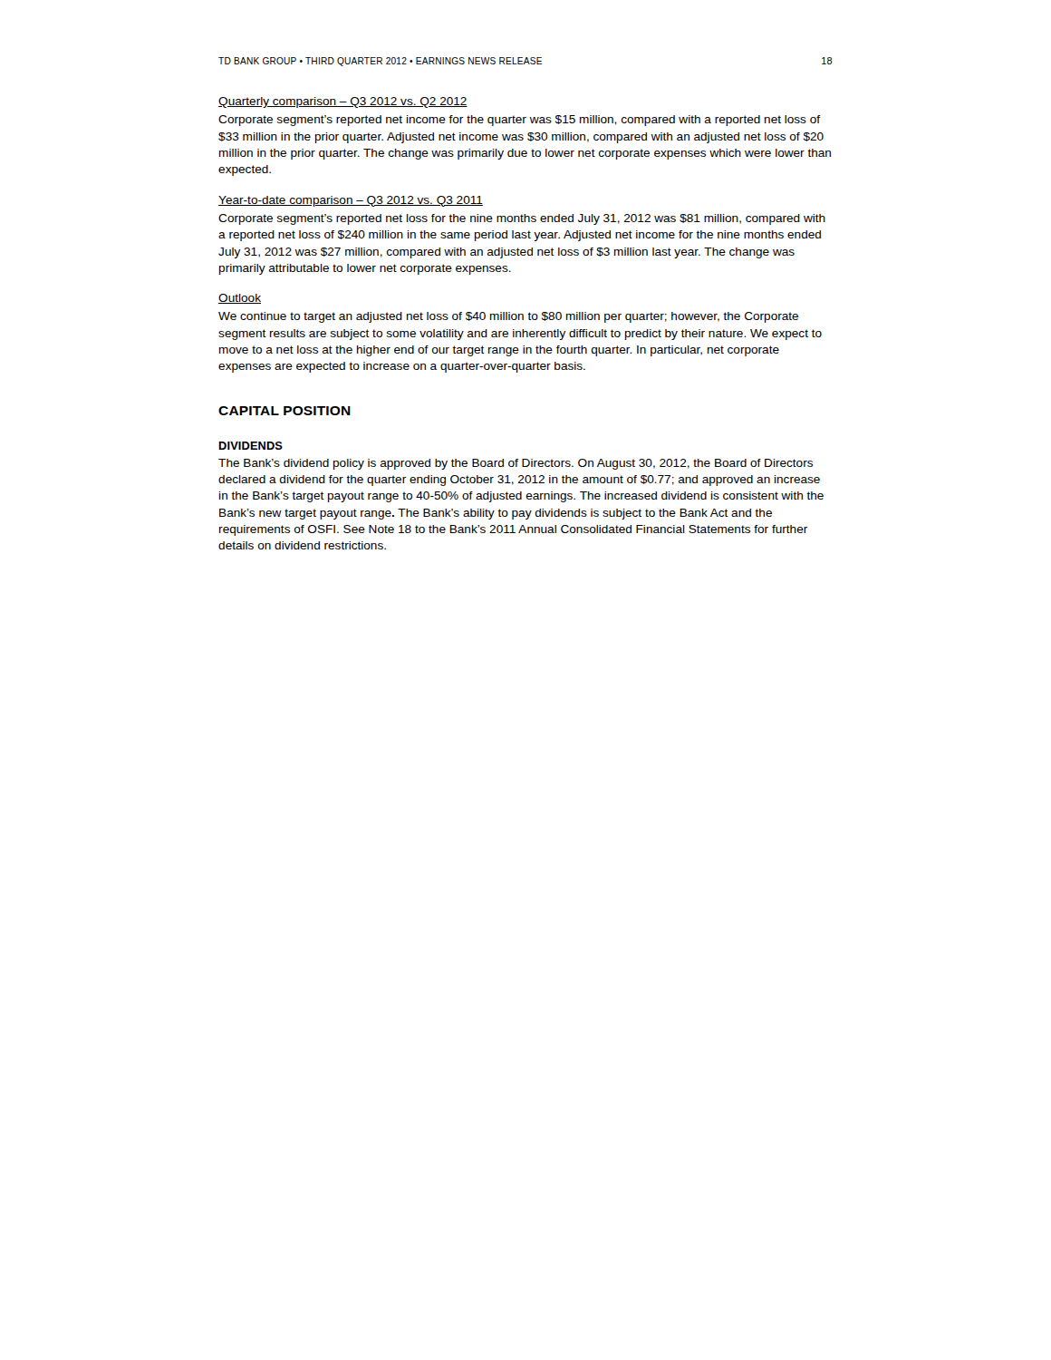TD BANK GROUP • THIRD QUARTER 2012 • EARNINGS NEWS RELEASE 18
Quarterly comparison – Q3 2012 vs. Q2 2012
Corporate segment’s reported net income for the quarter was $15 million, compared with a reported net loss of $33 million in the prior quarter. Adjusted net income was $30 million, compared with an adjusted net loss of $20 million in the prior quarter. The change was primarily due to lower net corporate expenses which were lower than expected.
Year-to-date comparison – Q3 2012 vs. Q3 2011
Corporate segment’s reported net loss for the nine months ended July 31, 2012 was $81 million, compared with a reported net loss of $240 million in the same period last year. Adjusted net income for the nine months ended July 31, 2012 was $27 million, compared with an adjusted net loss of $3 million last year. The change was primarily attributable to lower net corporate expenses.
Outlook
We continue to target an adjusted net loss of $40 million to $80 million per quarter; however, the Corporate segment results are subject to some volatility and are inherently difficult to predict by their nature. We expect to move to a net loss at the higher end of our target range in the fourth quarter. In particular, net corporate expenses are expected to increase on a quarter-over-quarter basis.
CAPITAL POSITION
DIVIDENDS
The Bank’s dividend policy is approved by the Board of Directors. On August 30, 2012, the Board of Directors declared a dividend for the quarter ending October 31, 2012 in the amount of $0.77; and approved an increase in the Bank’s target payout range to 40-50% of adjusted earnings. The increased dividend is consistent with the Bank’s new target payout range. The Bank’s ability to pay dividends is subject to the Bank Act and the requirements of OSFI. See Note 18 to the Bank’s 2011 Annual Consolidated Financial Statements for further details on dividend restrictions.